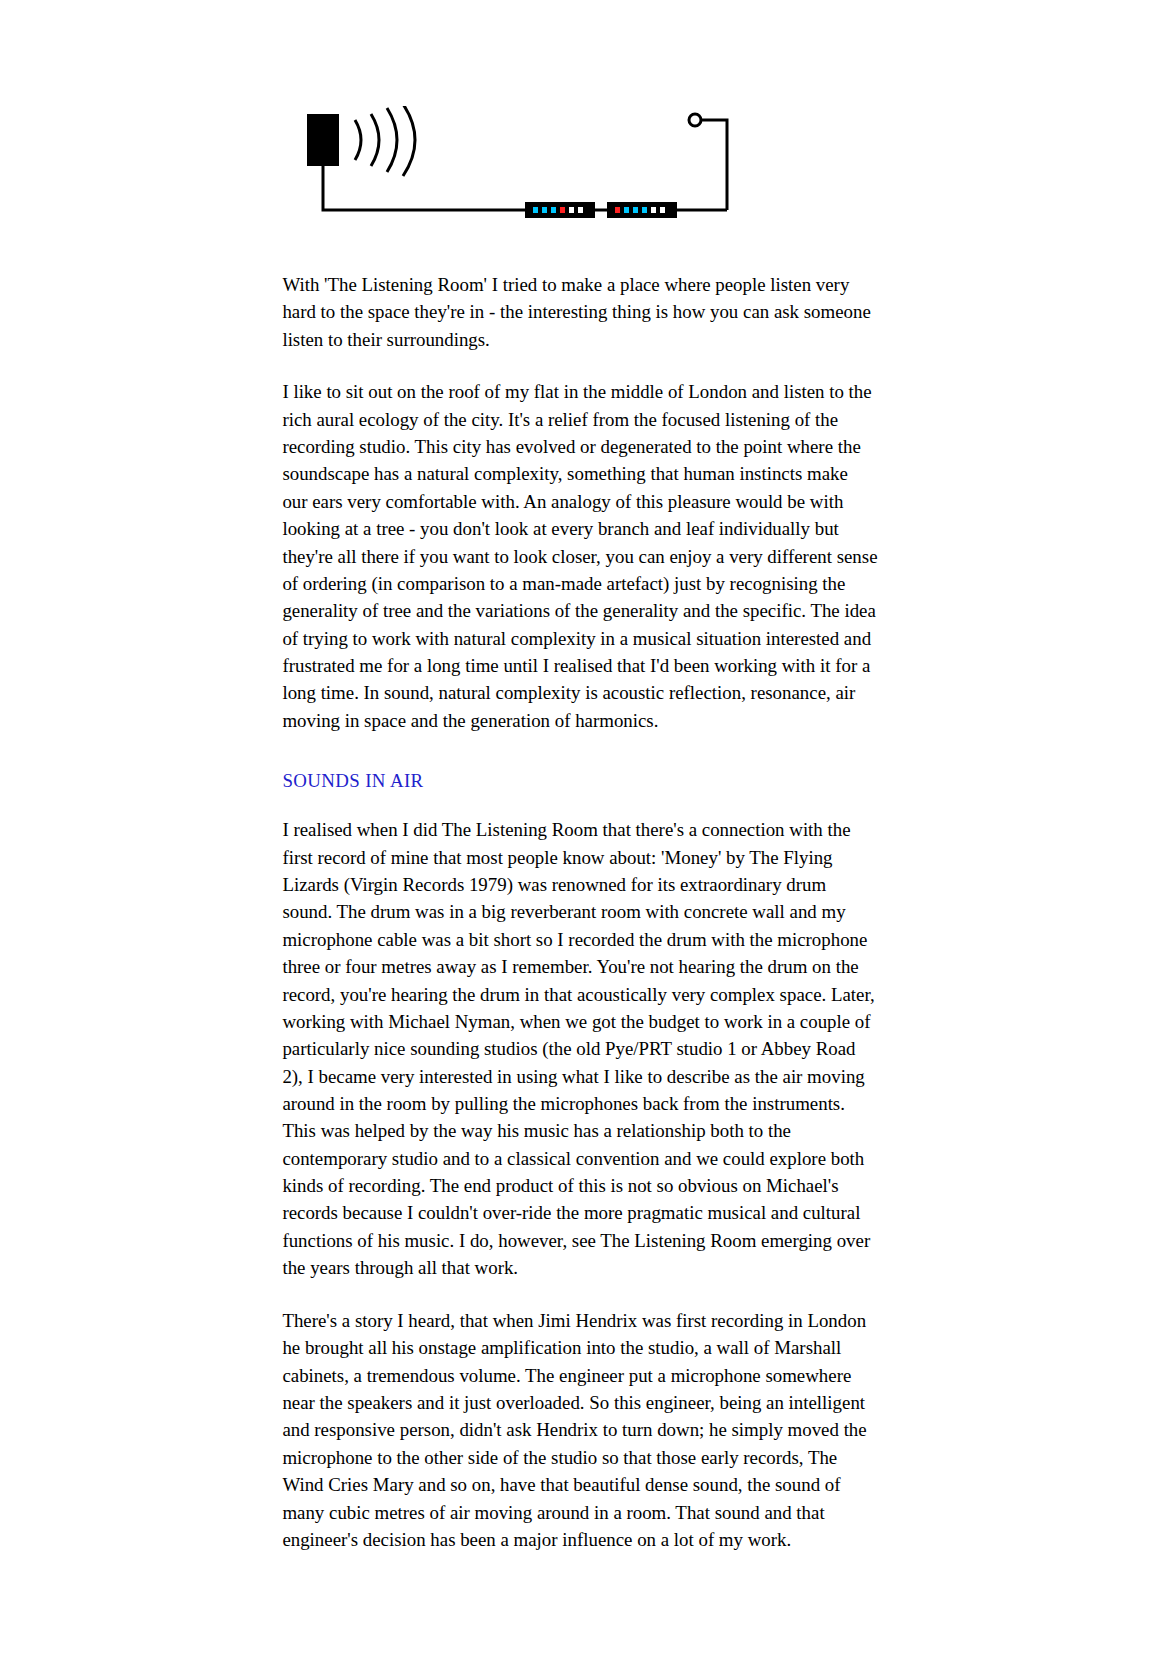With 'The Listening Room' I tried to make a place where people listen very hard to the space they're in - the interesting thing is how you can ask someone listen to their surroundings.
I like to sit out on the roof of my flat in the middle of London and listen to the rich aural ecology of the city. It's a relief from the focused listening of the recording studio. This city has evolved or degenerated to the point where the soundscape has a natural complexity, something that human instincts make our ears very comfortable with. An analogy of this pleasure would be with looking at a tree - you don't look at every branch and leaf individually but they're all there if you want to look closer, you can enjoy a very different sense of ordering (in comparison to a man-made artefact) just by recognising the generality of tree and the variations of the generality and the specific. The idea of trying to work with natural complexity in a musical situation interested and frustrated me for a long time until I realised that I'd been working with it for a long time. In sound, natural complexity is acoustic reflection, resonance, air moving in space and the generation of harmonics.
SOUNDS IN AIR
I realised when I did The Listening Room that there's a connection with the first record of mine that most people know about: 'Money' by The Flying Lizards (Virgin Records 1979) was renowned for its extraordinary drum sound. The drum was in a big reverberant room with concrete wall and my microphone cable was a bit short so I recorded the drum with the microphone three or four metres away as I remember. You're not hearing the drum on the record, you're hearing the drum in that acoustically very complex space. Later, working with Michael Nyman, when we got the budget to work in a couple of particularly nice sounding studios (the old Pye/PRT studio 1 or Abbey Road 2), I became very interested in using what I like to describe as the air moving around in the room by pulling the microphones back from the instruments. This was helped by the way his music has a relationship both to the contemporary studio and to a classical convention and we could explore both kinds of recording. The end product of this is not so obvious on Michael's records because I couldn't over-ride the more pragmatic musical and cultural functions of his music. I do, however, see The Listening Room emerging over the years through all that work.
There's a story I heard, that when Jimi Hendrix was first recording in London he brought all his onstage amplification into the studio, a wall of Marshall cabinets, a tremendous volume. The engineer put a microphone somewhere near the speakers and it just overloaded. So this engineer, being an intelligent and responsive person, didn't ask Hendrix to turn down; he simply moved the microphone to the other side of the studio so that those early records, The Wind Cries Mary and so on, have that beautiful dense sound, the sound of many cubic metres of air moving around in a room. That sound and that engineer's decision has been a major influence on a lot of my work.